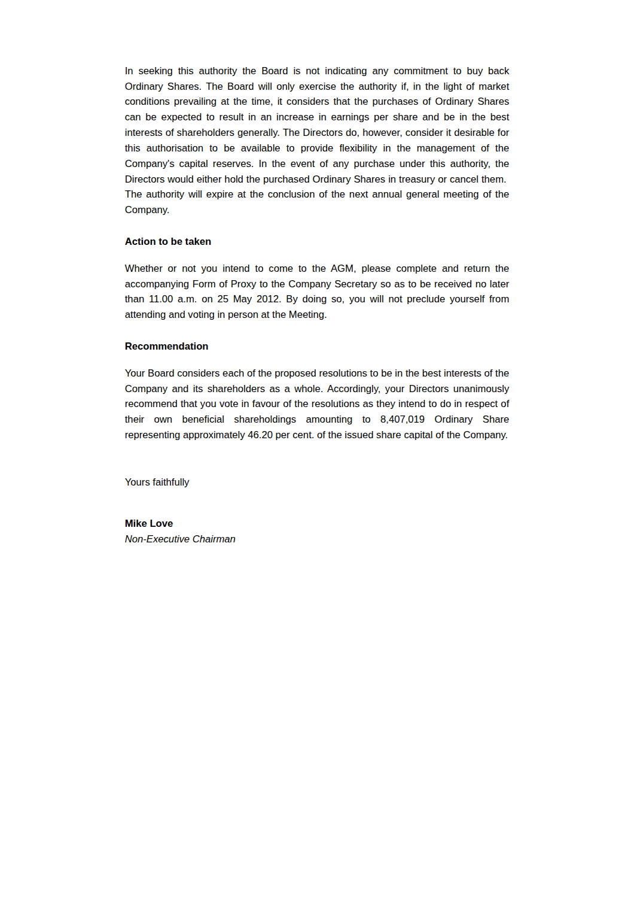In seeking this authority the Board is not indicating any commitment to buy back Ordinary Shares. The Board will only exercise the authority if, in the light of market conditions prevailing at the time, it considers that the purchases of Ordinary Shares can be expected to result in an increase in earnings per share and be in the best interests of shareholders generally. The Directors do, however, consider it desirable for this authorisation to be available to provide flexibility in the management of the Company's capital reserves. In the event of any purchase under this authority, the Directors would either hold the purchased Ordinary Shares in treasury or cancel them. The authority will expire at the conclusion of the next annual general meeting of the Company.
Action to be taken
Whether or not you intend to come to the AGM, please complete and return the accompanying Form of Proxy to the Company Secretary so as to be received no later than 11.00 a.m. on 25 May 2012. By doing so, you will not preclude yourself from attending and voting in person at the Meeting.
Recommendation
Your Board considers each of the proposed resolutions to be in the best interests of the Company and its shareholders as a whole. Accordingly, your Directors unanimously recommend that you vote in favour of the resolutions as they intend to do in respect of their own beneficial shareholdings amounting to 8,407,019 Ordinary Share representing approximately 46.20 per cent. of the issued share capital of the Company.
Yours faithfully
Mike Love
Non-Executive Chairman